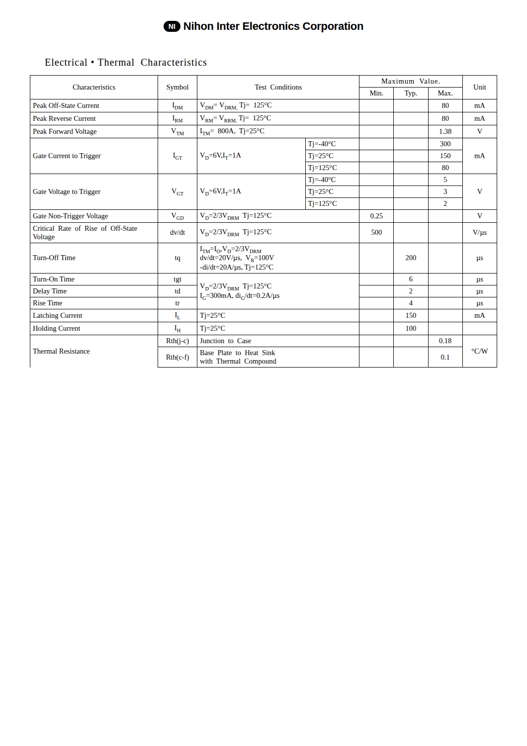NI Nihon Inter Electronics Corporation
Electrical • Thermal Characteristics
| Characteristics | Symbol | Test Conditions | Maximum Value. | Unit |
| --- | --- | --- | --- | --- |
| Min. | Typ. | Max. |
| Peak Off-State Current | I DM | V DM = V DRM, Tj= 125°C | | | 80 | mA |
| Peak Reverse Current | I RM | V RM = V RRM, Tj= 125°C | | | 80 | mA |
| Peak Forward Voltage | V TM | I TM = 800A, Tj=25°C | | | 1.38 | V |
| Gate Current to Trigger | I GT | V D =6V,I T =1A | Tj=-40°C | | | 300 | mA |
| Tj=25°C | | | 150 |
| Tj=125°C | | | 80 |
| Gate Voltage to Trigger | V GT | V D =6V,I T =1A | Tj=-40°C | | | 5 | V |
| Tj=25°C | | | 3 |
| Tj=125°C | | | 2 |
| Gate Non-Trigger Voltage | V GD | V D =2/3V DRM Tj=125°C | 0.25 | | | V |
| Critical Rate of Rise of Off-State Voltage | dv/dt | V D =2/3V DRM Tj=125°C | 500 | | | V/µs |
| Turn-Off Time | tq | I TM =I O ,V D =2/3V DRM dv/dt=20V/µs, V R =100V -di/dt=20A/µs, Tj=125°C | | 200 | | µs |
| Turn-On Time | tgt | V D =2/3V DRM Tj=125°C I G =300mA, di G /dt=0.2A/µs | | 6 | | µs |
| Delay Time | td | | 2 | | µs |
| Rise Time | tr | | 4 | | µs |
| Latching Current | I L | Tj=25°C | | 150 | | mA |
| Holding Current | I H | Tj=25°C | | 100 | | |
| Thermal Resistance | Rth(j-c) | Junction to Case | | | 0.18 | °C/W |
| Rth(c-f) | Base Plate to Heat Sink with Thermal Compound | | | 0.1 |